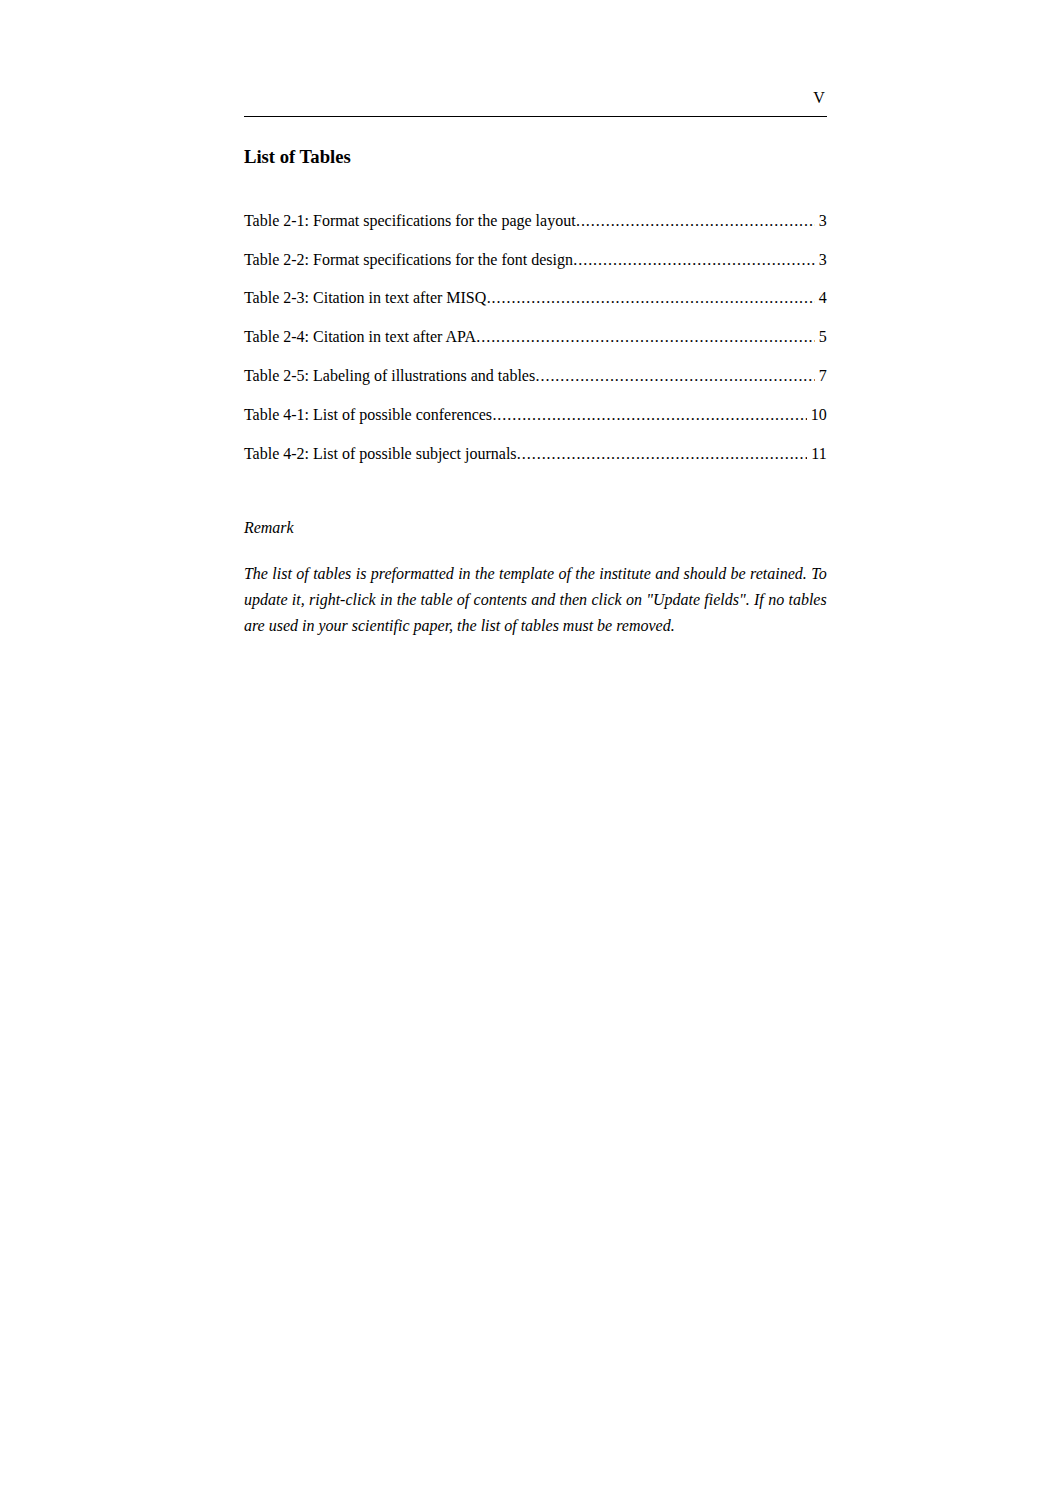V
List of Tables
Table 2-1: Format specifications for the page layout .................................................................................................................................................. 3
Table 2-2: Format specifications for the font design .................................................................................................................................................. 3
Table 2-3: Citation in text after MISQ .................................................................................................................................................. 4
Table 2-4: Citation in text after APA .................................................................................................................................................. 5
Table 2-5: Labeling of illustrations and tables .................................................................................................................................................. 7
Table 4-1: List of possible conferences .................................................................................................................................................. 10
Table 4-2: List of possible subject journals .................................................................................................................................................. 11
Remark
The list of tables is preformatted in the template of the institute and should be retained. To update it, right-click in the table of contents and then click on "Update fields". If no tables are used in your scientific paper, the list of tables must be removed.